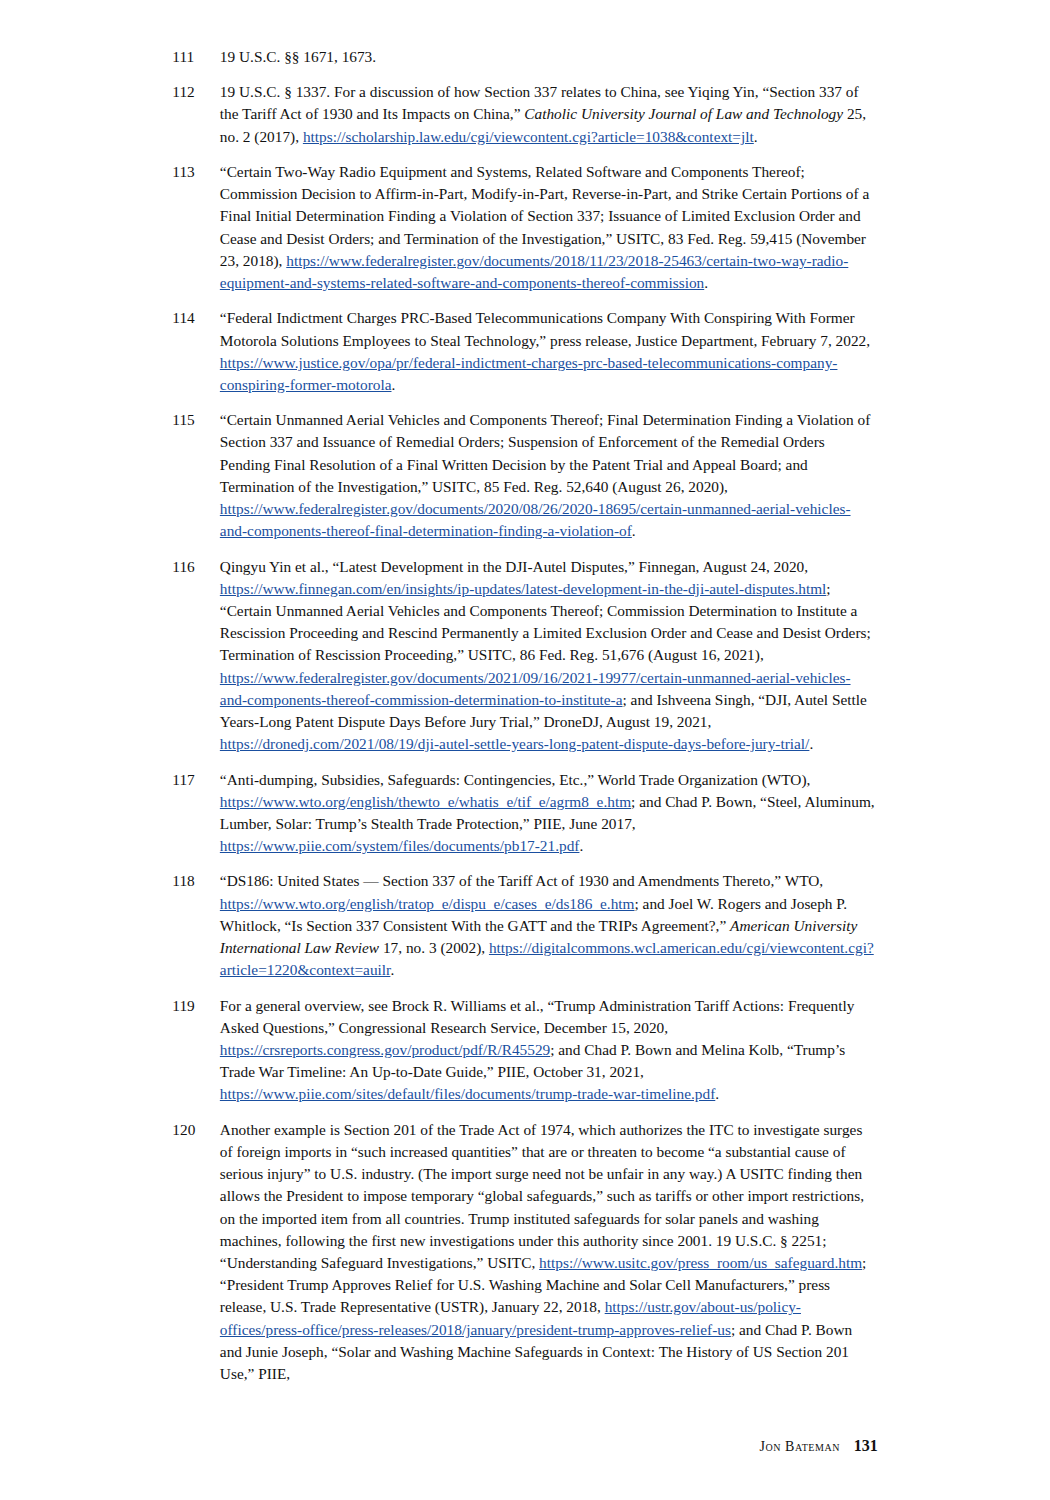111 19 U.S.C. §§ 1671, 1673.
112 19 U.S.C. § 1337. For a discussion of how Section 337 relates to China, see Yiqing Yin, “Section 337 of the Tariff Act of 1930 and Its Impacts on China,” Catholic University Journal of Law and Technology 25, no. 2 (2017), https://scholarship.law.edu/cgi/viewcontent.cgi?article=1038&context=jlt.
113 “Certain Two-Way Radio Equipment and Systems, Related Software and Components Thereof; Commission Decision to Affirm-in-Part, Modify-in-Part, Reverse-in-Part, and Strike Certain Portions of a Final Initial Determination Finding a Violation of Section 337; Issuance of Limited Exclusion Order and Cease and Desist Orders; and Termination of the Investigation,” USITC, 83 Fed. Reg. 59,415 (November 23, 2018), https://www.federalregister.gov/documents/2018/11/23/2018-25463/certain-two-way-radio-equipment-and-systems-related-software-and-components-thereof-commission.
114 “Federal Indictment Charges PRC-Based Telecommunications Company With Conspiring With Former Motorola Solutions Employees to Steal Technology,” press release, Justice Department, February 7, 2022, https://www.justice.gov/opa/pr/federal-indictment-charges-prc-based-telecommunications-company-conspiring-former-motorola.
115 “Certain Unmanned Aerial Vehicles and Components Thereof; Final Determination Finding a Violation of Section 337 and Issuance of Remedial Orders; Suspension of Enforcement of the Remedial Orders Pending Final Resolution of a Final Written Decision by the Patent Trial and Appeal Board; and Termination of the Investigation,” USITC, 85 Fed. Reg. 52,640 (August 26, 2020), https://www.federalregister.gov/documents/2020/08/26/2020-18695/certain-unmanned-aerial-vehicles-and-components-thereof-final-determination-finding-a-violation-of.
116 Qingyu Yin et al., “Latest Development in the DJI-Autel Disputes,” Finnegan, August 24, 2020, https://www.finnegan.com/en/insights/ip-updates/latest-development-in-the-dji-autel-disputes.html; “Certain Unmanned Aerial Vehicles and Components Thereof; Commission Determination to Institute a Rescission Proceeding and Rescind Permanently a Limited Exclusion Order and Cease and Desist Orders; Termination of Rescission Proceeding,” USITC, 86 Fed. Reg. 51,676 (August 16, 2021), https://www.federalregister.gov/documents/2021/09/16/2021-19977/certain-unmanned-aerial-vehicles-and-components-thereof-commission-determination-to-institute-a; and Ishveena Singh, “DJI, Autel Settle Years-Long Patent Dispute Days Before Jury Trial,” DroneDJ, August 19, 2021, https://dronedj.com/2021/08/19/dji-autel-settle-years-long-patent-dispute-days-before-jury-trial/.
117 “Anti-dumping, Subsidies, Safeguards: Contingencies, Etc.,” World Trade Organization (WTO), https://www.wto.org/english/thewto_e/whatis_e/tif_e/agrm8_e.htm; and Chad P. Bown, “Steel, Aluminum, Lumber, Solar: Trump’s Stealth Trade Protection,” PIIE, June 2017, https://www.piie.com/system/files/documents/pb17-21.pdf.
118 “DS186: United States — Section 337 of the Tariff Act of 1930 and Amendments Thereto,” WTO, https://www.wto.org/english/tratop_e/dispu_e/cases_e/ds186_e.htm; and Joel W. Rogers and Joseph P. Whitlock, “Is Section 337 Consistent With the GATT and the TRIPs Agreement?,” American University International Law Review 17, no. 3 (2002), https://digitalcommons.wcl.american.edu/cgi/viewcontent.cgi?article=1220&context=auilr.
119 For a general overview, see Brock R. Williams et al., “Trump Administration Tariff Actions: Frequently Asked Questions,” Congressional Research Service, December 15, 2020, https://crsreports.congress.gov/product/pdf/R/R45529; and Chad P. Bown and Melina Kolb, “Trump’s Trade War Timeline: An Up-to-Date Guide,” PIIE, October 31, 2021, https://www.piie.com/sites/default/files/documents/trump-trade-war-timeline.pdf.
120 Another example is Section 201 of the Trade Act of 1974, which authorizes the ITC to investigate surges of foreign imports in “such increased quantities” that are or threaten to become “a substantial cause of serious injury” to U.S. industry. (The import surge need not be unfair in any way.) A USITC finding then allows the President to impose temporary “global safeguards,” such as tariffs or other import restrictions, on the imported item from all countries. Trump instituted safeguards for solar panels and washing machines, following the first new investigations under this authority since 2001. 19 U.S.C. § 2251; “Understanding Safeguard Investigations,” USITC, https://www.usitc.gov/press_room/us_safeguard.htm; “President Trump Approves Relief for U.S. Washing Machine and Solar Cell Manufacturers,” press release, U.S. Trade Representative (USTR), January 22, 2018, https://ustr.gov/about-us/policy-offices/press-office/press-releases/2018/january/president-trump-approves-relief-us; and Chad P. Bown and Junie Joseph, “Solar and Washing Machine Safeguards in Context: The History of US Section 201 Use,” PIIE,
Jon Bateman 131